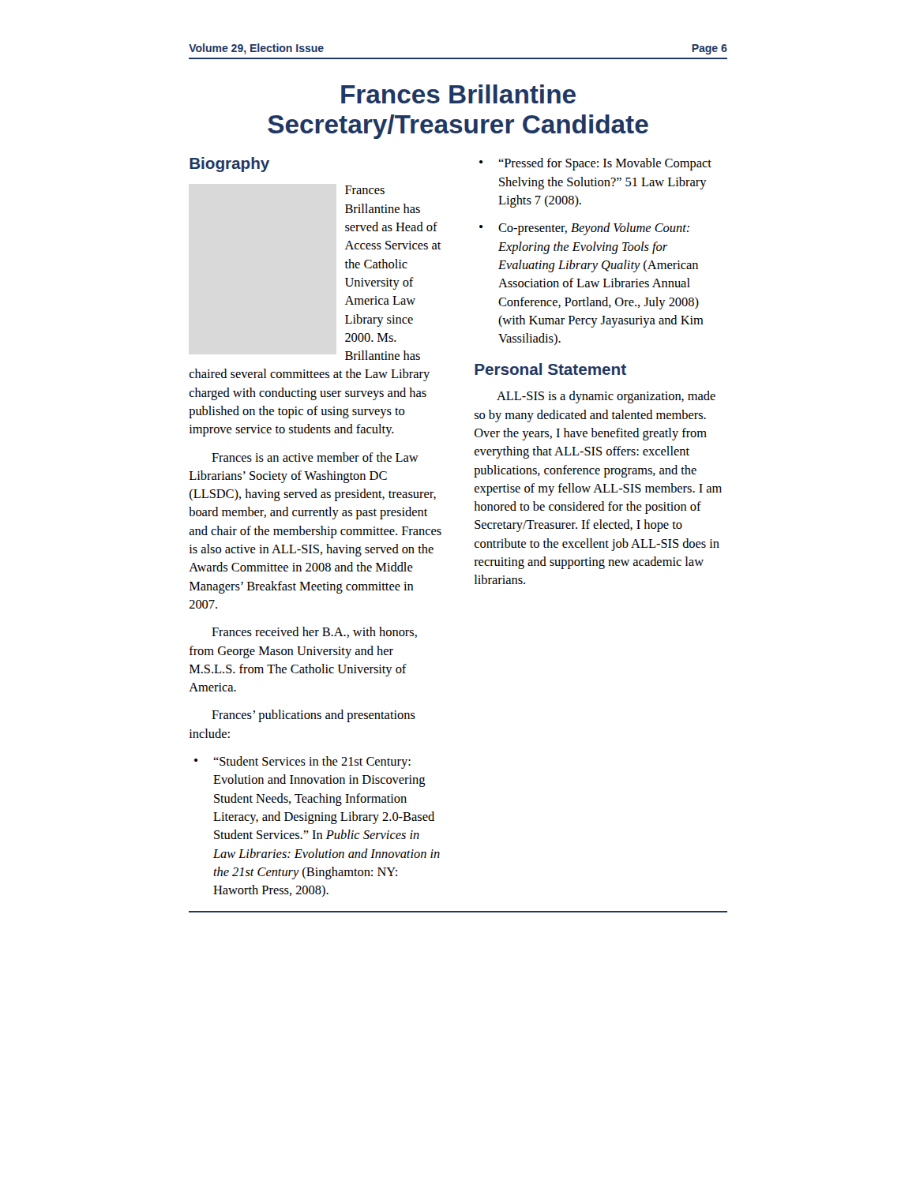Volume 29, Election Issue
Page 6
Frances Brillantine
Secretary/Treasurer Candidate
Biography
Frances Brillantine has served as Head of Access Services at the Catholic University of America Law Library since 2000. Ms. Brillantine has chaired several committees at the Law Library charged with conducting user surveys and has published on the topic of using surveys to improve service to students and faculty.
Frances is an active member of the Law Librarians’ Society of Washington DC (LLSDC), having served as president, treasurer, board member, and currently as past president and chair of the membership committee. Frances is also active in ALL-SIS, having served on the Awards Committee in 2008 and the Middle Managers’ Breakfast Meeting committee in 2007.
Frances received her B.A., with honors, from George Mason University and her M.S.L.S. from The Catholic University of America.
Frances’ publications and presentations include:
“Student Services in the 21st Century: Evolution and Innovation in Discovering Student Needs, Teaching Information Literacy, and Designing Library 2.0-Based Student Services.” In Public Services in Law Libraries: Evolution and Innovation in the 21st Century (Binghamton: NY: Haworth Press, 2008).
“Pressed for Space: Is Movable Compact Shelving the Solution?” 51 Law Library Lights 7 (2008).
Co-presenter, Beyond Volume Count: Exploring the Evolving Tools for Evaluating Library Quality (American Association of Law Libraries Annual Conference, Portland, Ore., July 2008) (with Kumar Percy Jayasuriya and Kim Vassiliadis).
Personal Statement
ALL-SIS is a dynamic organization, made so by many dedicated and talented members. Over the years, I have benefited greatly from everything that ALL-SIS offers: excellent publications, conference programs, and the expertise of my fellow ALL-SIS members. I am honored to be considered for the position of Secretary/Treasurer. If elected, I hope to contribute to the excellent job ALL-SIS does in recruiting and supporting new academic law librarians.